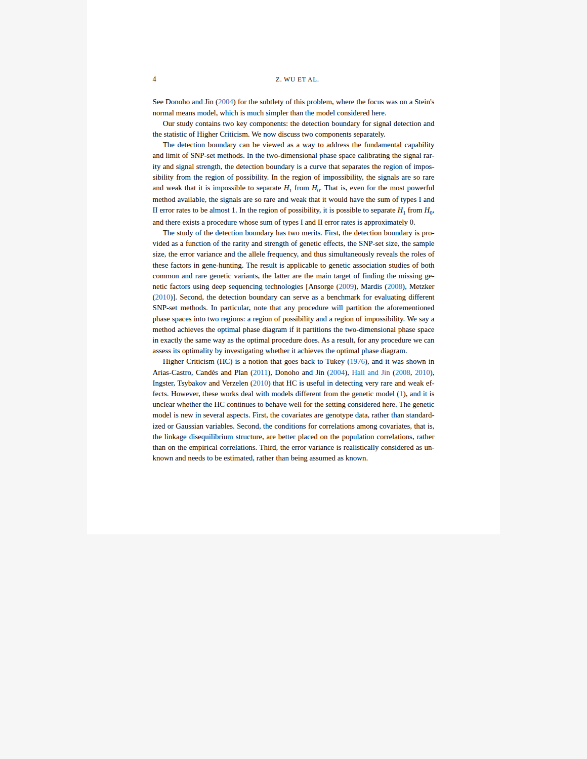4 Z. Wu et al.
See Donoho and Jin (2004) for the subtlety of this problem, where the focus was on a Stein's normal means model, which is much simpler than the model considered here.
Our study contains two key components: the detection boundary for signal detection and the statistic of Higher Criticism. We now discuss two components separately.
The detection boundary can be viewed as a way to address the fundamental capability and limit of SNP-set methods. In the two-dimensional phase space calibrating the signal rarity and signal strength, the detection boundary is a curve that separates the region of impossibility from the region of possibility. In the region of impossibility, the signals are so rare and weak that it is impossible to separate H1 from H0. That is, even for the most powerful method available, the signals are so rare and weak that it would have the sum of types I and II error rates to be almost 1. In the region of possibility, it is possible to separate H1 from H0, and there exists a procedure whose sum of types I and II error rates is approximately 0.
The study of the detection boundary has two merits. First, the detection boundary is provided as a function of the rarity and strength of genetic effects, the SNP-set size, the sample size, the error variance and the allele frequency, and thus simultaneously reveals the roles of these factors in gene-hunting. The result is applicable to genetic association studies of both common and rare genetic variants, the latter are the main target of finding the missing genetic factors using deep sequencing technologies [Ansorge (2009), Mardis (2008), Metzker (2010)]. Second, the detection boundary can serve as a benchmark for evaluating different SNP-set methods. In particular, note that any procedure will partition the aforementioned phase spaces into two regions: a region of possibility and a region of impossibility. We say a method achieves the optimal phase diagram if it partitions the two-dimensional phase space in exactly the same way as the optimal procedure does. As a result, for any procedure we can assess its optimality by investigating whether it achieves the optimal phase diagram.
Higher Criticism (HC) is a notion that goes back to Tukey (1976), and it was shown in Arias-Castro, Candès and Plan (2011), Donoho and Jin (2004), Hall and Jin (2008, 2010), Ingster, Tsybakov and Verzelen (2010) that HC is useful in detecting very rare and weak effects. However, these works deal with models different from the genetic model (1), and it is unclear whether the HC continues to behave well for the setting considered here. The genetic model is new in several aspects. First, the covariates are genotype data, rather than standardized or Gaussian variables. Second, the conditions for correlations among covariates, that is, the linkage disequilibrium structure, are better placed on the population correlations, rather than on the empirical correlations. Third, the error variance is realistically considered as unknown and needs to be estimated, rather than being assumed as known.